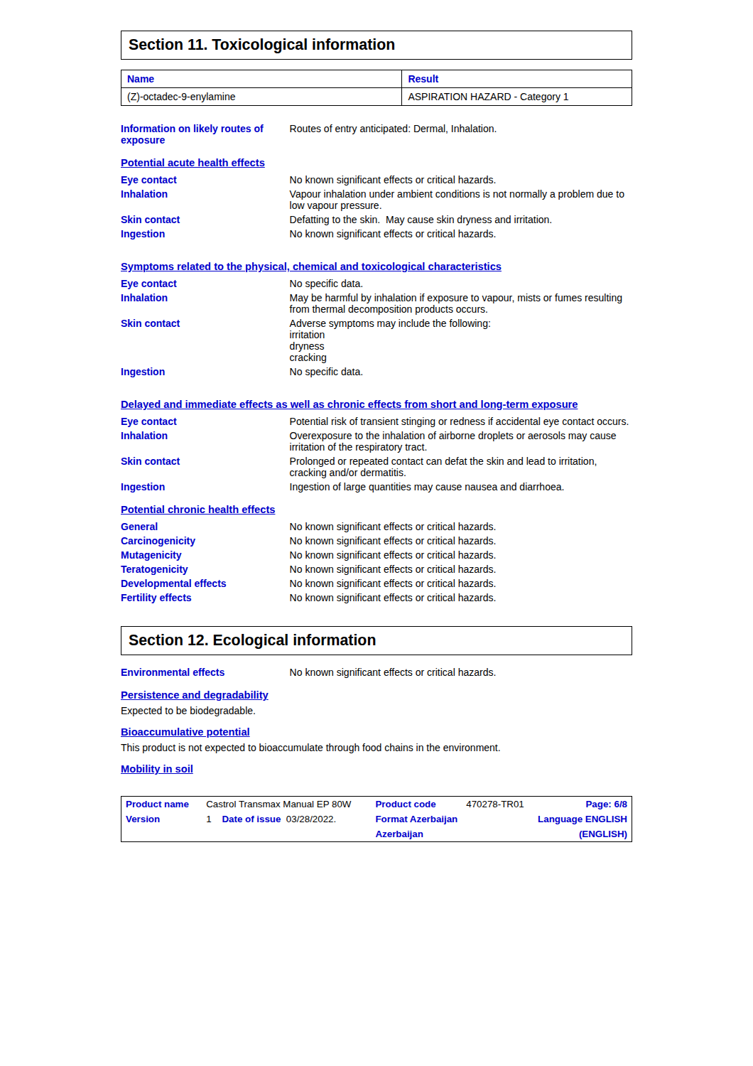Section 11. Toxicological information
| Name | Result |
| --- | --- |
| (Z)-octadec-9-enylamine | ASPIRATION HAZARD - Category 1 |
| Information on likely routes of exposure | Routes of entry anticipated: Dermal, Inhalation. |
Potential acute health effects
| Eye contact | No known significant effects or critical hazards. |
| Inhalation | Vapour inhalation under ambient conditions is not normally a problem due to low vapour pressure. |
| Skin contact | Defatting to the skin. May cause skin dryness and irritation. |
| Ingestion | No known significant effects or critical hazards. |
Symptoms related to the physical, chemical and toxicological characteristics
| Eye contact | No specific data. |
| Inhalation | May be harmful by inhalation if exposure to vapour, mists or fumes resulting from thermal decomposition products occurs. |
| Skin contact | Adverse symptoms may include the following: irritation dryness cracking |
| Ingestion | No specific data. |
Delayed and immediate effects as well as chronic effects from short and long-term exposure
| Eye contact | Potential risk of transient stinging or redness if accidental eye contact occurs. |
| Inhalation | Overexposure to the inhalation of airborne droplets or aerosols may cause irritation of the respiratory tract. |
| Skin contact | Prolonged or repeated contact can defat the skin and lead to irritation, cracking and/or dermatitis. |
| Ingestion | Ingestion of large quantities may cause nausea and diarrhoea. |
Potential chronic health effects
| General | No known significant effects or critical hazards. |
| Carcinogenicity | No known significant effects or critical hazards. |
| Mutagenicity | No known significant effects or critical hazards. |
| Teratogenicity | No known significant effects or critical hazards. |
| Developmental effects | No known significant effects or critical hazards. |
| Fertility effects | No known significant effects or critical hazards. |
Section 12. Ecological information
| Environmental effects | No known significant effects or critical hazards. |
Persistence and degradability
Expected to be biodegradable.
Bioaccumulative potential
This product is not expected to bioaccumulate through food chains in the environment.
Mobility in soil
| Product name | Castrol Transmax Manual EP 80W | Product code | 470278-TR01 | Page: 6/8 |
| Version | 1 Date of issue 03/28/2022. | Format Azerbaijan | | Language ENGLISH |
| | | Azerbaijan | | (ENGLISH) |